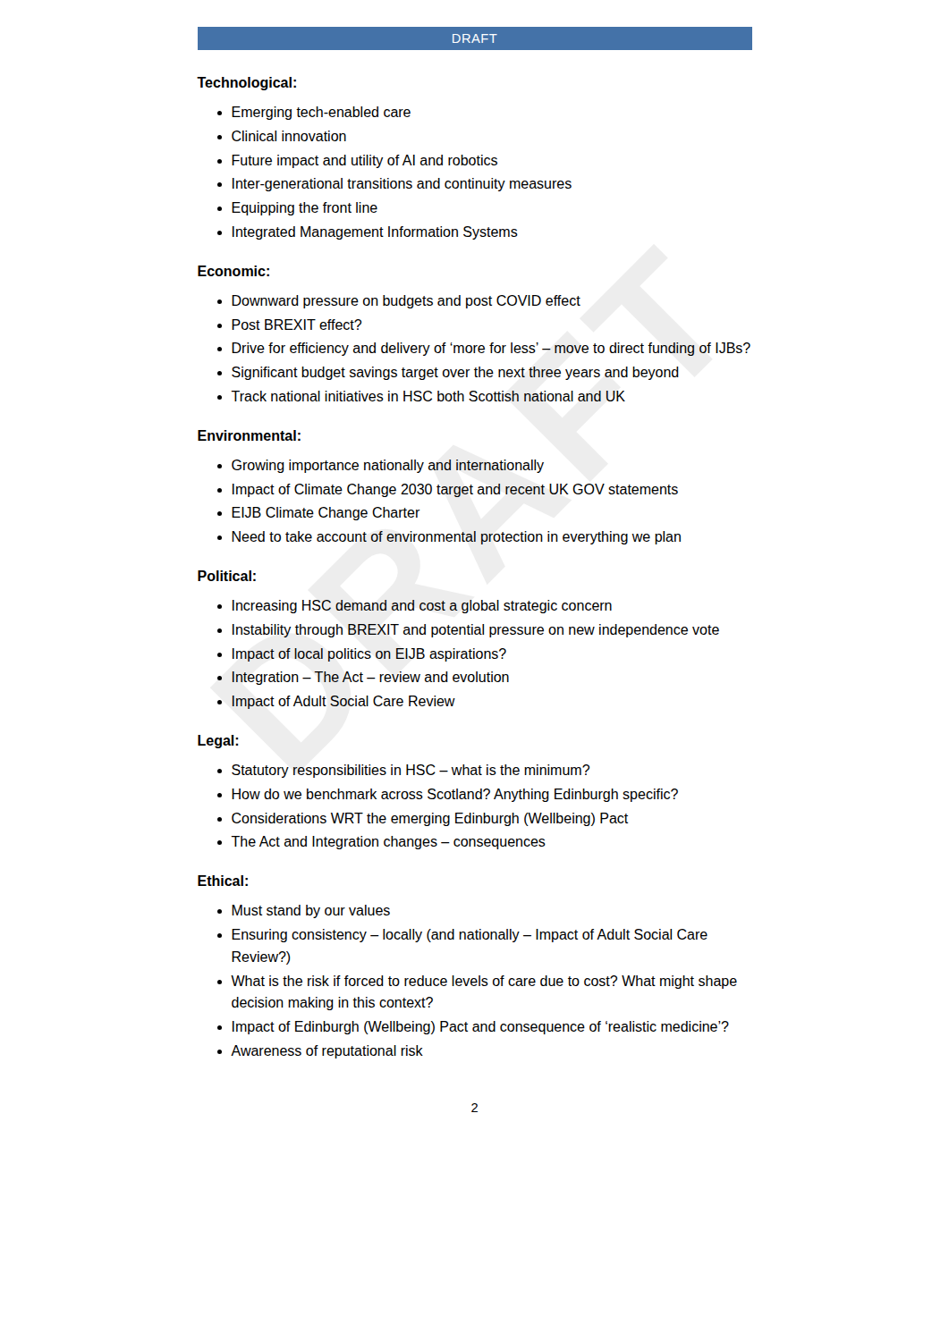DRAFT
DRAFT
Technological:
Emerging tech-enabled care
Clinical innovation
Future impact and utility of AI and robotics
Inter-generational transitions and continuity measures
Equipping the front line
Integrated Management Information Systems
Economic:
Downward pressure on budgets and post COVID effect
Post BREXIT effect?
Drive for efficiency and delivery of ‘more for less’ – move to direct funding of IJBs?
Significant budget savings target over the next three years and beyond
Track national initiatives in HSC both Scottish national and UK
Environmental:
Growing importance nationally and internationally
Impact of Climate Change 2030 target and recent UK GOV statements
EIJB Climate Change Charter
Need to take account of environmental protection in everything we plan
Political:
Increasing HSC demand and cost a global strategic concern
Instability through BREXIT and potential pressure on new independence vote
Impact of local politics on EIJB aspirations?
Integration – The Act – review and evolution
Impact of Adult Social Care Review
Legal:
Statutory responsibilities in HSC – what is the minimum?
How do we benchmark across Scotland? Anything Edinburgh specific?
Considerations WRT the emerging Edinburgh (Wellbeing) Pact
The Act and Integration changes – consequences
Ethical:
Must stand by our values
Ensuring consistency – locally (and nationally – Impact of Adult Social Care Review?)
What is the risk if forced to reduce levels of care due to cost? What might shape decision making in this context?
Impact of Edinburgh (Wellbeing) Pact and consequence of ‘realistic medicine’?
Awareness of reputational risk
2